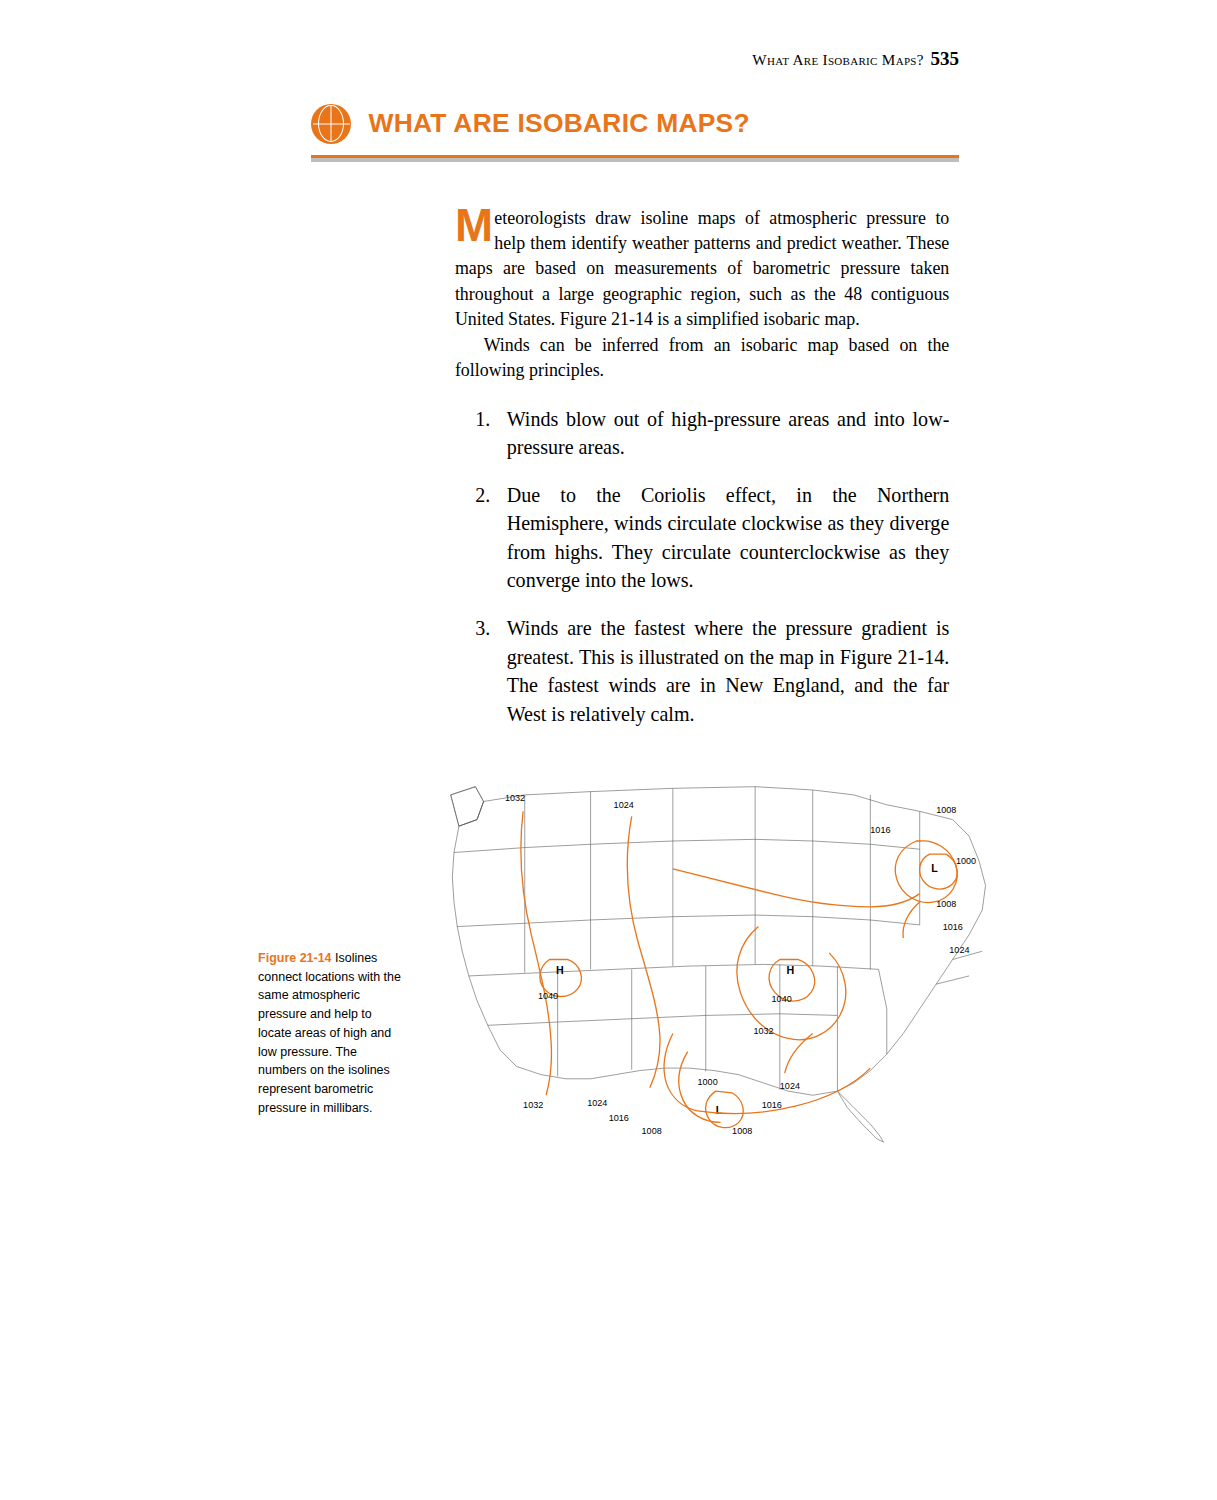What Are Isobaric Maps?535
WHAT ARE ISOBARIC MAPS?
Meteorologists draw isoline maps of atmospheric pressure to help them identify weather patterns and predict weather. These maps are based on measurements of barometric pressure taken throughout a large geographic region, such as the 48 contiguous United States. Figure 21-14 is a simplified isobaric map.
Winds can be inferred from an isobaric map based on the following principles.
Winds blow out of high-pressure areas and into low-pressure areas.
Due to the Coriolis effect, in the Northern Hemisphere, winds circulate clockwise as they diverge from highs. They circulate counterclockwise as they converge into the lows.
Winds are the fastest where the pressure gradient is greatest. This is illustrated on the map in Figure 21-14. The fastest winds are in New England, and the far West is relatively calm.
Figure 21-14 Isolines connect locations with the same atmospheric pressure and help to locate areas of high and low pressure. The numbers on the isolines represent barometric pressure in millibars.
1032 1032 1024 1024 1016 1008 1008 1000 L H 1040 H 1040 1032 1024 1016 1016 1008 L 1000 1008 1016 1024